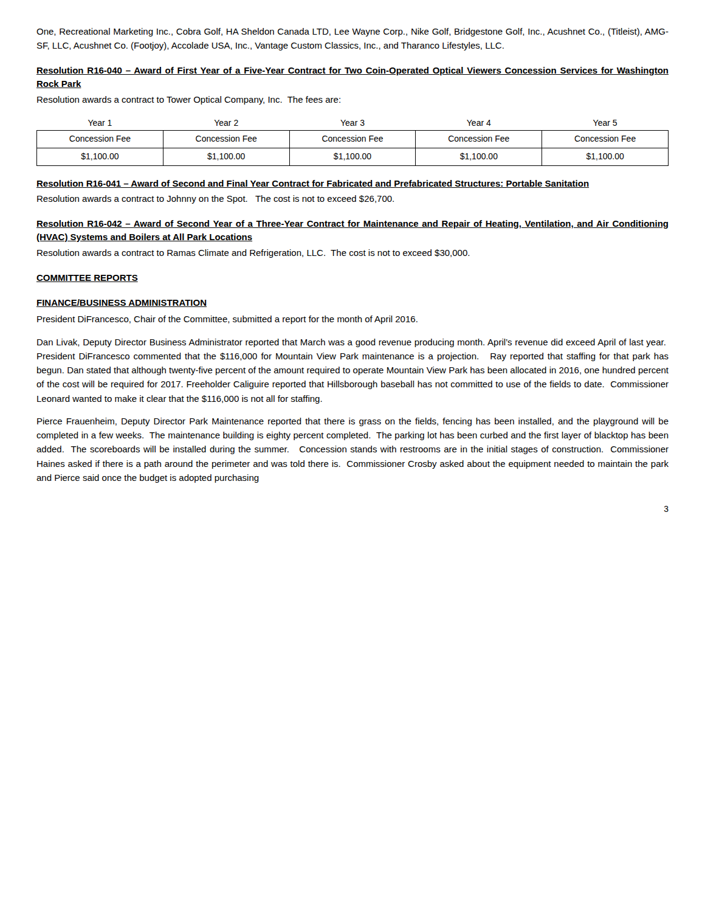One, Recreational Marketing Inc., Cobra Golf, HA Sheldon Canada LTD, Lee Wayne Corp., Nike Golf, Bridgestone Golf, Inc., Acushnet Co., (Titleist), AMG-SF, LLC, Acushnet Co. (Footjoy), Accolade USA, Inc., Vantage Custom Classics, Inc., and Tharanco Lifestyles, LLC.
Resolution R16-040 – Award of First Year of a Five-Year Contract for Two Coin-Operated Optical Viewers Concession Services for Washington Rock Park
Resolution awards a contract to Tower Optical Company, Inc. The fees are:
| Year 1 | Year 2 | Year 3 | Year 4 | Year 5 |
| Concession Fee | Concession Fee | Concession Fee | Concession Fee | Concession Fee |
| $1,100.00 | $1,100.00 | $1,100.00 | $1,100.00 | $1,100.00 |
Resolution R16-041 – Award of Second and Final Year Contract for Fabricated and Prefabricated Structures: Portable Sanitation
Resolution awards a contract to Johnny on the Spot. The cost is not to exceed $26,700.
Resolution R16-042 – Award of Second Year of a Three-Year Contract for Maintenance and Repair of Heating, Ventilation, and Air Conditioning (HVAC) Systems and Boilers at All Park Locations
Resolution awards a contract to Ramas Climate and Refrigeration, LLC. The cost is not to exceed $30,000.
COMMITTEE REPORTS
FINANCE/BUSINESS ADMINISTRATION
President DiFrancesco, Chair of the Committee, submitted a report for the month of April 2016.
Dan Livak, Deputy Director Business Administrator reported that March was a good revenue producing month. April’s revenue did exceed April of last year. President DiFrancesco commented that the $116,000 for Mountain View Park maintenance is a projection. Ray reported that staffing for that park has begun. Dan stated that although twenty-five percent of the amount required to operate Mountain View Park has been allocated in 2016, one hundred percent of the cost will be required for 2017. Freeholder Caliguire reported that Hillsborough baseball has not committed to use of the fields to date. Commissioner Leonard wanted to make it clear that the $116,000 is not all for staffing.
Pierce Frauenheim, Deputy Director Park Maintenance reported that there is grass on the fields, fencing has been installed, and the playground will be completed in a few weeks. The maintenance building is eighty percent completed. The parking lot has been curbed and the first layer of blacktop has been added. The scoreboards will be installed during the summer. Concession stands with restrooms are in the initial stages of construction. Commissioner Haines asked if there is a path around the perimeter and was told there is. Commissioner Crosby asked about the equipment needed to maintain the park and Pierce said once the budget is adopted purchasing
3